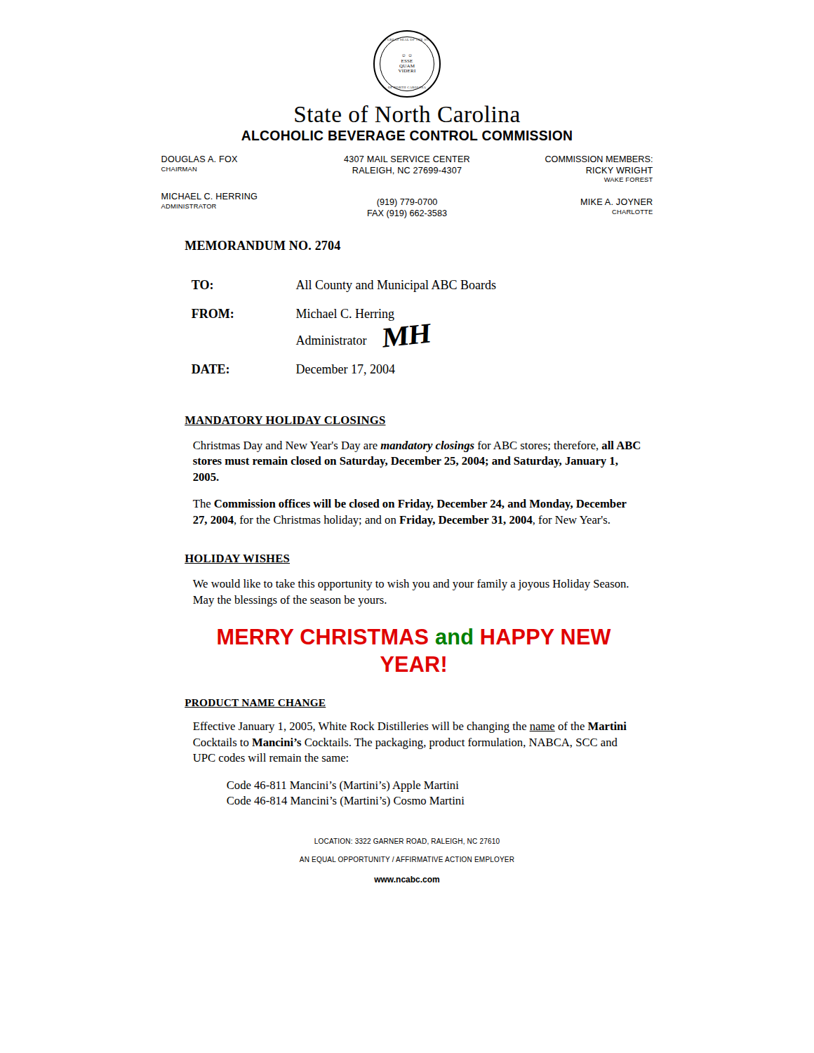The Great Seal of the State
☺ ☺
ESSE
QUAM
VIDERI
of North Carolina
State of North Carolina
ALCOHOLIC BEVERAGE CONTROL COMMISSION
| DOUGLAS A. FOX CHAIRMAN | 4307 MAIL SERVICE CENTER RALEIGH, NC 27699-4307 | COMMISSION MEMBERS: RICKY WRIGHT WAKE FOREST |
| MICHAEL C. HERRING ADMINISTRATOR | (919) 779-0700 FAX (919) 662-3583 | MIKE A. JOYNER CHARLOTTE |
MEMORANDUM NO. 2704
| TO: | All County and Municipal ABC Boards |
| FROM: | Michael C. Herring Administrator MH |
| DATE: | December 17, 2004 |
MANDATORY HOLIDAY CLOSINGS
Christmas Day and New Year's Day are mandatory closings for ABC stores; therefore, all ABC stores must remain closed on Saturday, December 25, 2004; and Saturday, January 1, 2005.
The Commission offices will be closed on Friday, December 24, and Monday, December 27, 2004, for the Christmas holiday; and on Friday, December 31, 2004, for New Year's.
HOLIDAY WISHES
We would like to take this opportunity to wish you and your family a joyous Holiday Season. May the blessings of the season be yours.
MERRY CHRISTMAS and HAPPY NEW YEAR!
PRODUCT NAME CHANGE
Effective January 1, 2005, White Rock Distilleries will be changing the name of the Martini Cocktails to Mancini’s Cocktails. The packaging, product formulation, NABCA, SCC and UPC codes will remain the same:
Code 46-811 Mancini’s (Martini’s) Apple Martini
Code 46-814 Mancini’s (Martini’s) Cosmo Martini
LOCATION: 3322 GARNER ROAD, RALEIGH, NC 27610
AN EQUAL OPPORTUNITY / AFFIRMATIVE ACTION EMPLOYER
www.ncabc.com